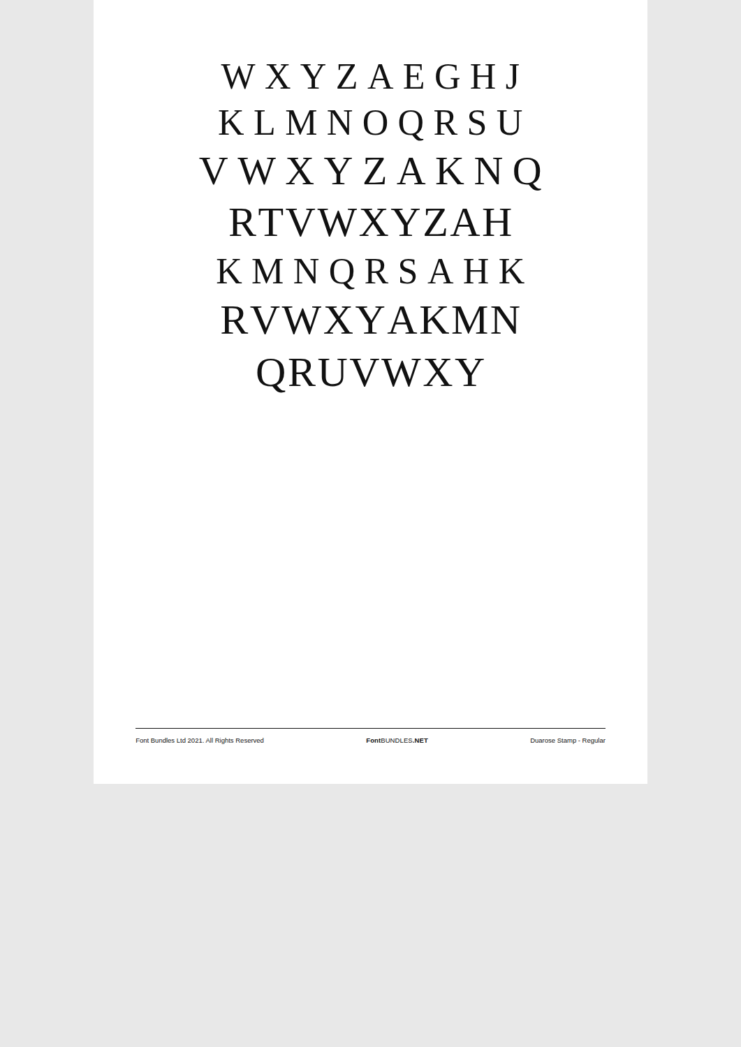W X Y Z A E G H J
K L M N O Q R S U
V W X Y Z A K N Q
R T V W X Y Z A H
K M N Q R S A H K
R V W X Y A K M N
Q R U V W X Y
Font Bundles Ltd 2021. All Rights Reserved
FontBUNDLES.NET
Duarose Stamp - Regular